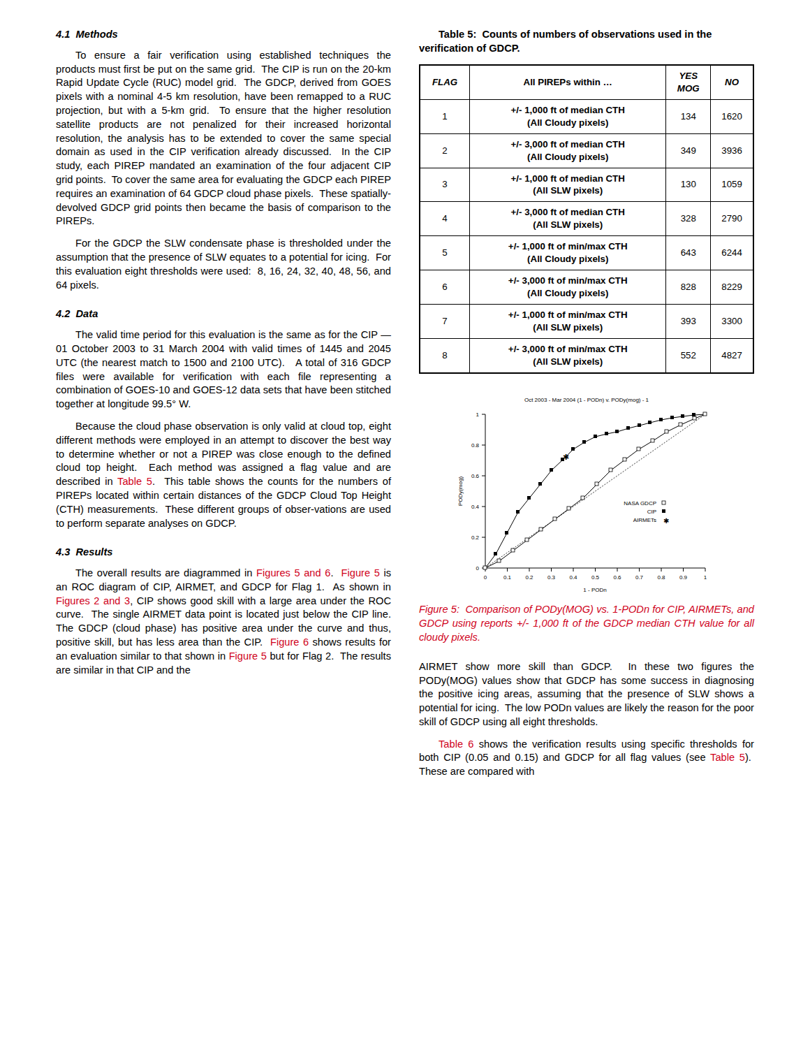4.1 Methods
To ensure a fair verification using established techniques the products must first be put on the same grid. The CIP is run on the 20-km Rapid Update Cycle (RUC) model grid. The GDCP, derived from GOES pixels with a nominal 4-5 km resolution, have been remapped to a RUC projection, but with a 5-km grid. To ensure that the higher resolution satellite products are not penalized for their increased horizontal resolution, the analysis has to be extended to cover the same special domain as used in the CIP verification already discussed. In the CIP study, each PIREP mandated an examination of the four adjacent CIP grid points. To cover the same area for evaluating the GDCP each PIREP requires an examination of 64 GDCP cloud phase pixels. These spatially-devolved GDCP grid points then became the basis of comparison to the PIREPs.
For the GDCP the SLW condensate phase is thresholded under the assumption that the presence of SLW equates to a potential for icing. For this evaluation eight thresholds were used: 8, 16, 24, 32, 40, 48, 56, and 64 pixels.
4.2 Data
The valid time period for this evaluation is the same as for the CIP — 01 October 2003 to 31 March 2004 with valid times of 1445 and 2045 UTC (the nearest match to 1500 and 2100 UTC). A total of 316 GDCP files were available for verification with each file representing a combination of GOES-10 and GOES-12 data sets that have been stitched together at longitude 99.5° W.
Because the cloud phase observation is only valid at cloud top, eight different methods were employed in an attempt to discover the best way to determine whether or not a PIREP was close enough to the defined cloud top height. Each method was assigned a flag value and are described in Table 5. This table shows the counts for the numbers of PIREPs located within certain distances of the GDCP Cloud Top Height (CTH) measurements. These different groups of obser-vations are used to perform separate analyses on GDCP.
4.3 Results
The overall results are diagrammed in Figures 5 and 6. Figure 5 is an ROC diagram of CIP, AIRMET, and GDCP for Flag 1. As shown in Figures 2 and 3, CIP shows good skill with a large area under the ROC curve. The single AIRMET data point is located just below the CIP line. The GDCP (cloud phase) has positive area under the curve and thus, positive skill, but has less area than the CIP. Figure 6 shows results for an evaluation similar to that shown in Figure 5 but for Flag 2. The results are similar in that CIP and the
Table 5: Counts of numbers of observations used in the verification of GDCP.
| FLAG | All PIREPs within … | YES MOG | NO |
| --- | --- | --- | --- |
| 1 | +/- 1,000 ft of median CTH (All Cloudy pixels) | 134 | 1620 |
| 2 | +/- 3,000 ft of median CTH (All Cloudy pixels) | 349 | 3936 |
| 3 | +/- 1,000 ft of median CTH (All SLW pixels) | 130 | 1059 |
| 4 | +/- 3,000 ft of median CTH (All SLW pixels) | 328 | 2790 |
| 5 | +/- 1,000 ft of min/max CTH (All Cloudy pixels) | 643 | 6244 |
| 6 | +/- 3,000 ft of min/max CTH (All Cloudy pixels) | 828 | 8229 |
| 7 | +/- 1,000 ft of min/max CTH (All SLW pixels) | 393 | 3300 |
| 8 | +/- 3,000 ft of min/max CTH (All SLW pixels) | 552 | 4827 |
Oct 2003 - Mar 2004 (1 - PODn) v. PODy(mog) - 1 0 0.2 0.4 0.6 0.8 1 0 0.1 0.2 0.3 0.4 0.5 0.6 0.7 0.8 0.9 1 1 - PODn PODy(mog) ✱ NASA GDCP CIP AIRMETs ✱
Figure 5: Comparison of PODy(MOG) vs. 1-PODn for CIP, AIRMETs, and GDCP using reports +/- 1,000 ft of the GDCP median CTH value for all cloudy pixels.
AIRMET show more skill than GDCP. In these two figures the PODy(MOG) values show that GDCP has some success in diagnosing the positive icing areas, assuming that the presence of SLW shows a potential for icing. The low PODn values are likely the reason for the poor skill of GDCP using all eight thresholds.
Table 6 shows the verification results using specific thresholds for both CIP (0.05 and 0.15) and GDCP for all flag values (see Table 5). These are compared with